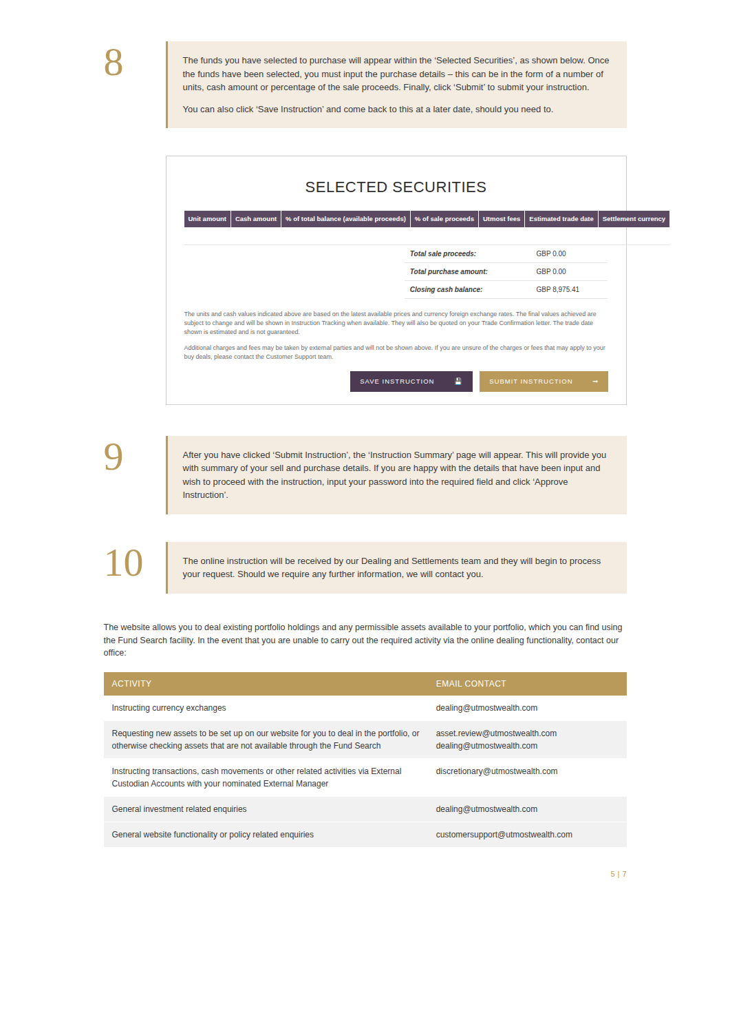8
The funds you have selected to purchase will appear within the ‘Selected Securities’, as shown below. Once the funds have been selected, you must input the purchase details – this can be in the form of a number of units, cash amount or percentage of the sale proceeds. Finally, click ‘Submit’ to submit your instruction.
You can also click ‘Save Instruction’ and come back to this at a later date, should you need to.
SELECTED SECURITIES
| Unit amount | Cash amount | % of total balance (available proceeds) | % of sale proceeds | Utmost fees | Estimated trade date | Settlement currency |
| --- | --- | --- | --- | --- | --- | --- |
| Total sale proceeds: | GBP 0.00 |
| Total purchase amount: | GBP 0.00 |
| Closing cash balance: | GBP 8,975.41 |
The units and cash values indicated above are based on the latest available prices and currency foreign exchange rates. The final values achieved are subject to change and will be shown in Instruction Tracking when available. They will also be quoted on your Trade Confirmation letter. The trade date shown is estimated and is not guaranteed.
Additional charges and fees may be taken by external parties and will not be shown above. If you are unsure of the charges or fees that may apply to your buy deals, please contact the Customer Support team.
SAVE INSTRUCTION💾
SUBMIT INSTRUCTION➞
9
After you have clicked ‘Submit Instruction’, the ‘Instruction Summary’ page will appear. This will provide you with summary of your sell and purchase details. If you are happy with the details that have been input and wish to proceed with the instruction, input your password into the required field and click ‘Approve Instruction’.
10
The online instruction will be received by our Dealing and Settlements team and they will begin to process your request. Should we require any further information, we will contact you.
The website allows you to deal existing portfolio holdings and any permissible assets available to your portfolio, which you can find using the Fund Search facility. In the event that you are unable to carry out the required activity via the online dealing functionality, contact our office:
| ACTIVITY | EMAIL CONTACT |
| --- | --- |
| Instructing currency exchanges | dealing@utmostwealth.com |
| Requesting new assets to be set up on our website for you to deal in the portfolio, or otherwise checking assets that are not available through the Fund Search | asset.review@utmostwealth.com dealing@utmostwealth.com |
| Instructing transactions, cash movements or other related activities via External Custodian Accounts with your nominated External Manager | discretionary@utmostwealth.com |
| General investment related enquiries | dealing@utmostwealth.com |
| General website functionality or policy related enquiries | customersupport@utmostwealth.com |
5|7